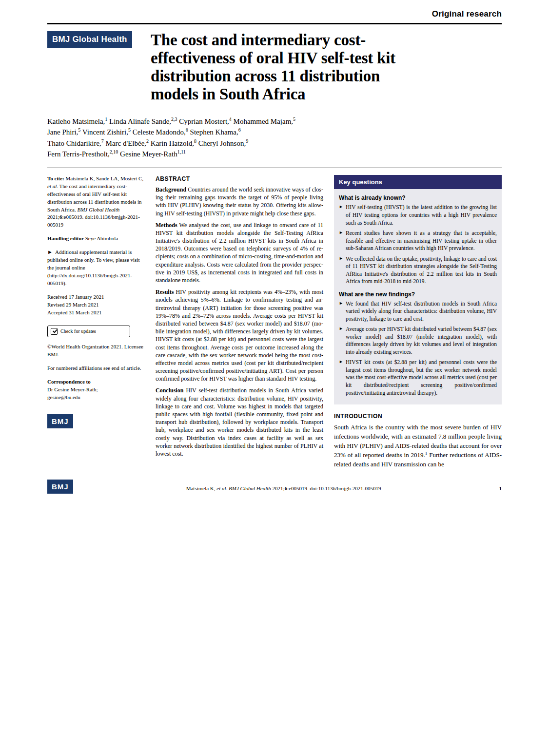Original research
BMJ Global Health
The cost and intermediary cost-
effectiveness of oral HIV self-test kit
distribution across 11 distribution
models in South Africa
Katleho Matsimela,1 Linda Alinafe Sande,2,3 Cyprian Mostert,4 Mohammed Majam,5
Jane Phiri,5 Vincent Zishiri,5 Celeste Madondo,6 Stephen Khama,6
Thato Chidarikire,7 Marc d'Elbée,2 Karin Hatzold,8 Cheryl Johnson,9
Fern Terris-Prestholt,2,10 Gesine Meyer-Rath1,11
To cite: Matsimela K, Sande LA, Mostert C, et al. The cost and intermediary cost-effectiveness of oral HIV self-test kit distribution across 11 distribution models in South Africa. BMJ Global Health 2021;6:e005019. doi:10.1136/bmjgh-2021-005019
Handling editor Seye Abimbola
► Additional supplemental material is published online only. To view, please visit the journal online (http://dx.doi.org/10.1136/bmjgh-2021-005019).
Received 17 January 2021
Revised 29 March 2021
Accepted 31 March 2021
Check for updates
©World Health Organization 2021. Licensee BMJ.
For numbered affiliations see end of article.
Correspondence to
Dr Gesine Meyer-Rath;
gesine@bu.edu
BMJ
Abstract
Background Countries around the world seek innovative ways of closing their remaining gaps towards the target of 95% of people living with HIV (PLHIV) knowing their status by 2030. Offering kits allowing HIV self-testing (HIVST) in private might help close these gaps.
Methods We analysed the cost, use and linkage to onward care of 11 HIVST kit distribution models alongside the Self-Testing AfRica Initiative's distribution of 2.2 million HIVST kits in South Africa in 2018/2019. Outcomes were based on telephonic surveys of 4% of recipients; costs on a combination of micro-costing, time-and-motion and expenditure analysis. Costs were calculated from the provider perspective in 2019 US$, as incremental costs in integrated and full costs in standalone models.
Results HIV positivity among kit recipients was 4%–23%, with most models achieving 5%–6%. Linkage to confirmatory testing and antiretroviral therapy (ART) initiation for those screening positive was 19%–78% and 2%–72% across models. Average costs per HIVST kit distributed varied between $4.87 (sex worker model) and $18.07 (mobile integration model), with differences largely driven by kit volumes. HIVST kit costs (at $2.88 per kit) and personnel costs were the largest cost items throughout. Average costs per outcome increased along the care cascade, with the sex worker network model being the most cost-effective model across metrics used (cost per kit distributed/recipient screening positive/confirmed positive/initiating ART). Cost per person confirmed positive for HIVST was higher than standard HIV testing.
Conclusion HIV self-test distribution models in South Africa varied widely along four characteristics: distribution volume, HIV positivity, linkage to care and cost. Volume was highest in models that targeted public spaces with high footfall (flexible community, fixed point and transport hub distribution), followed by workplace models. Transport hub, workplace and sex worker models distributed kits in the least costly way. Distribution via index cases at facility as well as sex worker network distribution identified the highest number of PLHIV at lowest cost.
Key questions
What is already known?
HIV self-testing (HIVST) is the latest addition to the growing list of HIV testing options for countries with a high HIV prevalence such as South Africa.
Recent studies have shown it as a strategy that is acceptable, feasible and effective in maximising HIV testing uptake in other sub-Saharan African countries with high HIV prevalence.
We collected data on the uptake, positivity, linkage to care and cost of 11 HIVST kit distribution strategies alongside the Self-Testing AfRica Initiative's distribution of 2.2 million test kits in South Africa from mid-2018 to mid-2019.
What are the new findings?
We found that HIV self-test distribution models in South Africa varied widely along four characteristics: distribution volume, HIV positivity, linkage to care and cost.
Average costs per HIVST kit distributed varied between $4.87 (sex worker model) and $18.07 (mobile integration model), with differences largely driven by kit volumes and level of integration into already existing services.
HIVST kit costs (at $2.88 per kit) and personnel costs were the largest cost items throughout, but the sex worker network model was the most cost-effective model across all metrics used (cost per kit distributed/recipient screening positive/confirmed positive/initiating antiretroviral therapy).
Introduction
South Africa is the country with the most severe burden of HIV infections worldwide, with an estimated 7.8 million people living with HIV (PLHIV) and AIDS-related deaths that account for over 23% of all reported deaths in 2019.1 Further reductions of AIDS-related deaths and HIV transmission can be
BMJ
Matsimela K, et al. BMJ Global Health 2021;6:e005019. doi:10.1136/bmjgh-2021-005019
1